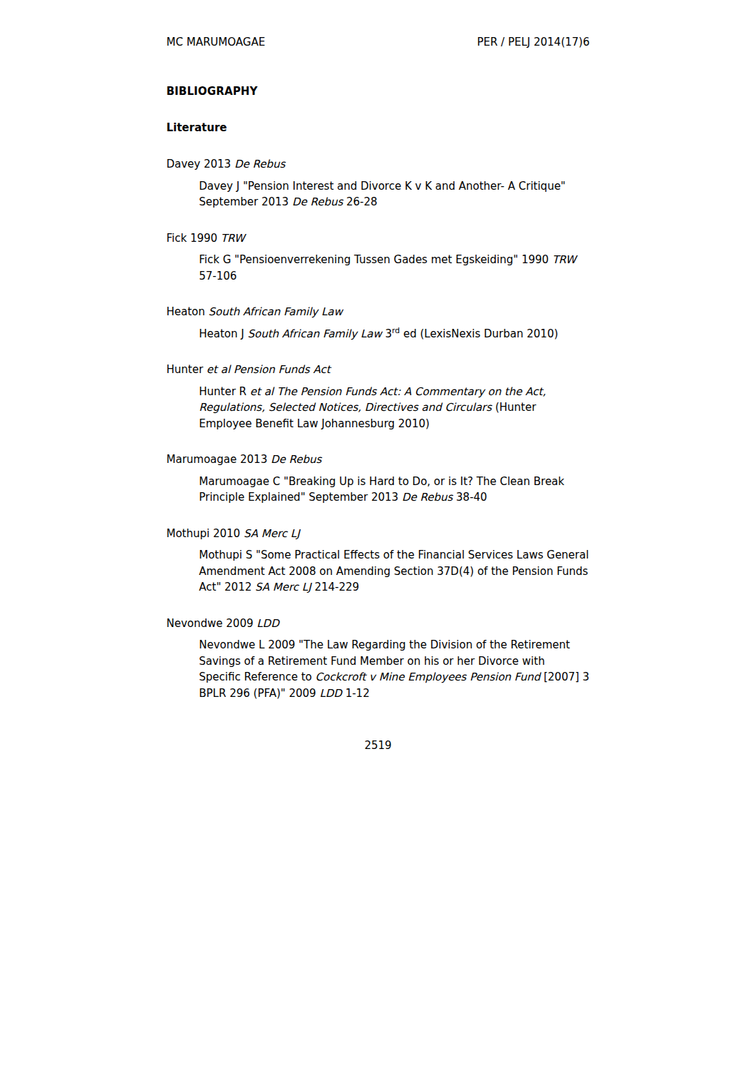MC MARUMOAGAE PER / PELJ 2014(17)6
BIBLIOGRAPHY
Literature
Davey 2013 De Rebus
Davey J "Pension Interest and Divorce K v K and Another- A Critique" September 2013 De Rebus 26-28
Fick 1990 TRW
Fick G "Pensioenverrekening Tussen Gades met Egskeiding" 1990 TRW 57-106
Heaton South African Family Law
Heaton J South African Family Law 3rd ed (LexisNexis Durban 2010)
Hunter et al Pension Funds Act
Hunter R et al The Pension Funds Act: A Commentary on the Act, Regulations, Selected Notices, Directives and Circulars (Hunter Employee Benefit Law Johannesburg 2010)
Marumoagae 2013 De Rebus
Marumoagae C "Breaking Up is Hard to Do, or is It? The Clean Break Principle Explained" September 2013 De Rebus 38-40
Mothupi 2010 SA Merc LJ
Mothupi S "Some Practical Effects of the Financial Services Laws General Amendment Act 2008 on Amending Section 37D(4) of the Pension Funds Act" 2012 SA Merc LJ 214-229
Nevondwe 2009 LDD
Nevondwe L 2009 "The Law Regarding the Division of the Retirement Savings of a Retirement Fund Member on his or her Divorce with Specific Reference to Cockcroft v Mine Employees Pension Fund [2007] 3 BPLR 296 (PFA)" 2009 LDD 1-12
2519